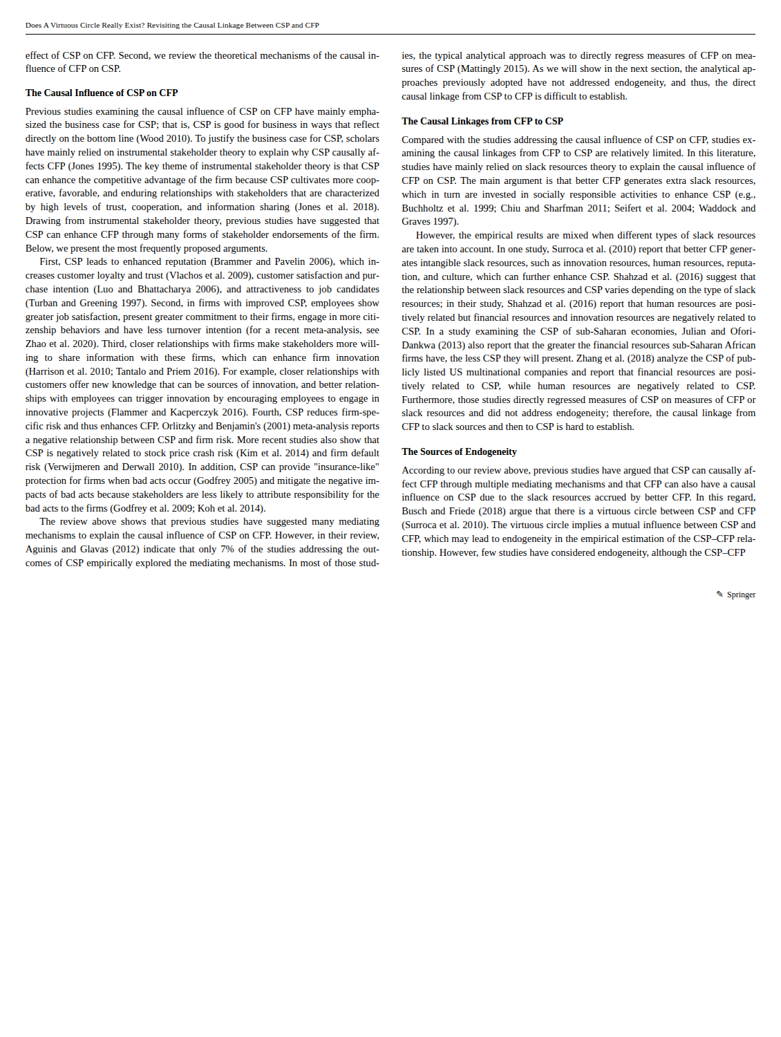Does A Virtuous Circle Really Exist? Revisiting the Causal Linkage Between CSP and CFP
effect of CSP on CFP. Second, we review the theoretical mechanisms of the causal influence of CFP on CSP.
The Causal Influence of CSP on CFP
Previous studies examining the causal influence of CSP on CFP have mainly emphasized the business case for CSP; that is, CSP is good for business in ways that reflect directly on the bottom line (Wood 2010). To justify the business case for CSP, scholars have mainly relied on instrumental stakeholder theory to explain why CSP causally affects CFP (Jones 1995). The key theme of instrumental stakeholder theory is that CSP can enhance the competitive advantage of the firm because CSP cultivates more cooperative, favorable, and enduring relationships with stakeholders that are characterized by high levels of trust, cooperation, and information sharing (Jones et al. 2018). Drawing from instrumental stakeholder theory, previous studies have suggested that CSP can enhance CFP through many forms of stakeholder endorsements of the firm. Below, we present the most frequently proposed arguments.
First, CSP leads to enhanced reputation (Brammer and Pavelin 2006), which increases customer loyalty and trust (Vlachos et al. 2009), customer satisfaction and purchase intention (Luo and Bhattacharya 2006), and attractiveness to job candidates (Turban and Greening 1997). Second, in firms with improved CSP, employees show greater job satisfaction, present greater commitment to their firms, engage in more citizenship behaviors and have less turnover intention (for a recent meta-analysis, see Zhao et al. 2020). Third, closer relationships with firms make stakeholders more willing to share information with these firms, which can enhance firm innovation (Harrison et al. 2010; Tantalo and Priem 2016). For example, closer relationships with customers offer new knowledge that can be sources of innovation, and better relationships with employees can trigger innovation by encouraging employees to engage in innovative projects (Flammer and Kacperczyk 2016). Fourth, CSP reduces firm-specific risk and thus enhances CFP. Orlitzky and Benjamin's (2001) meta-analysis reports a negative relationship between CSP and firm risk. More recent studies also show that CSP is negatively related to stock price crash risk (Kim et al. 2014) and firm default risk (Verwijmeren and Derwall 2010). In addition, CSP can provide "insurance-like" protection for firms when bad acts occur (Godfrey 2005) and mitigate the negative impacts of bad acts because stakeholders are less likely to attribute responsibility for the bad acts to the firms (Godfrey et al. 2009; Koh et al. 2014).
The review above shows that previous studies have suggested many mediating mechanisms to explain the causal influence of CSP on CFP. However, in their review, Aguinis and Glavas (2012) indicate that only 7% of the studies addressing the outcomes of CSP empirically explored the mediating mechanisms. In most of those studies, the typical analytical approach was to directly regress measures of CFP on measures of CSP (Mattingly 2015). As we will show in the next section, the analytical approaches previously adopted have not addressed endogeneity, and thus, the direct causal linkage from CSP to CFP is difficult to establish.
The Causal Linkages from CFP to CSP
Compared with the studies addressing the causal influence of CSP on CFP, studies examining the causal linkages from CFP to CSP are relatively limited. In this literature, studies have mainly relied on slack resources theory to explain the causal influence of CFP on CSP. The main argument is that better CFP generates extra slack resources, which in turn are invested in socially responsible activities to enhance CSP (e.g., Buchholtz et al. 1999; Chiu and Sharfman 2011; Seifert et al. 2004; Waddock and Graves 1997).
However, the empirical results are mixed when different types of slack resources are taken into account. In one study, Surroca et al. (2010) report that better CFP generates intangible slack resources, such as innovation resources, human resources, reputation, and culture, which can further enhance CSP. Shahzad et al. (2016) suggest that the relationship between slack resources and CSP varies depending on the type of slack resources; in their study, Shahzad et al. (2016) report that human resources are positively related but financial resources and innovation resources are negatively related to CSP. In a study examining the CSP of sub-Saharan economies, Julian and Ofori-Dankwa (2013) also report that the greater the financial resources sub-Saharan African firms have, the less CSP they will present. Zhang et al. (2018) analyze the CSP of publicly listed US multinational companies and report that financial resources are positively related to CSP, while human resources are negatively related to CSP. Furthermore, those studies directly regressed measures of CSP on measures of CFP or slack resources and did not address endogeneity; therefore, the causal linkage from CFP to slack sources and then to CSP is hard to establish.
The Sources of Endogeneity
According to our review above, previous studies have argued that CSP can causally affect CFP through multiple mediating mechanisms and that CFP can also have a causal influence on CSP due to the slack resources accrued by better CFP. In this regard, Busch and Friede (2018) argue that there is a virtuous circle between CSP and CFP (Surroca et al. 2010). The virtuous circle implies a mutual influence between CSP and CFP, which may lead to endogeneity in the empirical estimation of the CSP–CFP relationship. However, few studies have considered endogeneity, although the CSP–CFP
✎Springer